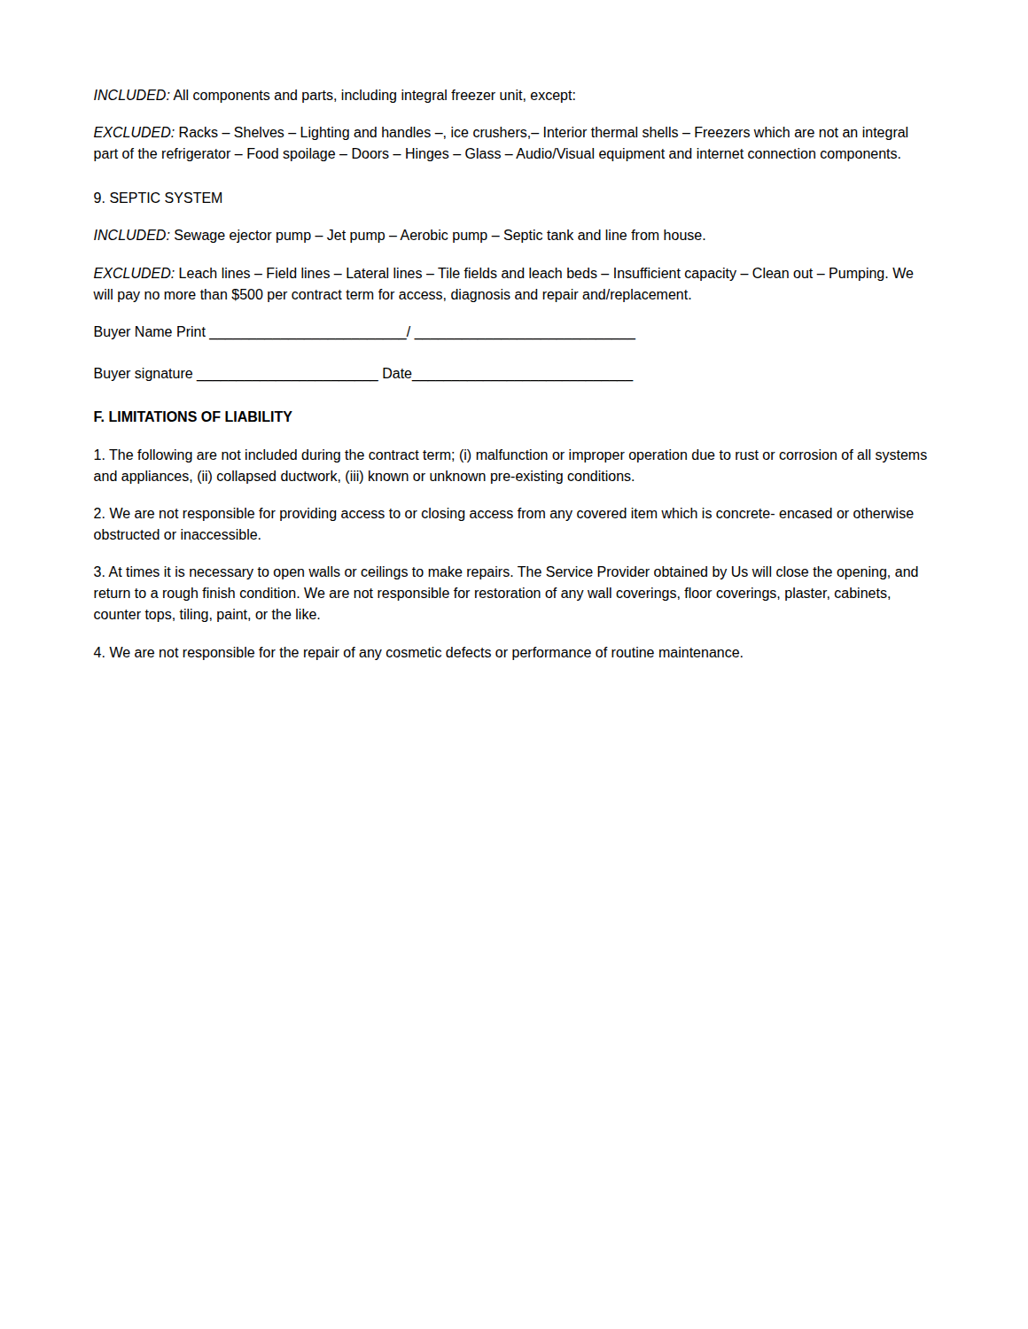INCLUDED: All components and parts, including integral freezer unit, except:
EXCLUDED: Racks – Shelves – Lighting and handles –, ice crushers,– Interior thermal shells – Freezers which are not an integral part of the refrigerator – Food spoilage – Doors – Hinges – Glass – Audio/Visual equipment and internet connection components.
9. SEPTIC SYSTEM
INCLUDED: Sewage ejector pump – Jet pump – Aerobic pump – Septic tank and line from house.
EXCLUDED: Leach lines – Field lines – Lateral lines – Tile fields and leach beds – Insufficient capacity – Clean out – Pumping. We will pay no more than $500 per contract term for access, diagnosis and repair and/replacement.
Buyer Name Print _________________________/ ____________________________
Buyer signature _______________________ Date____________________________
F. LIMITATIONS OF LIABILITY
1. The following are not included during the contract term; (i) malfunction or improper operation due to rust or corrosion of all systems and appliances, (ii) collapsed ductwork, (iii) known or unknown pre-existing conditions.
2. We are not responsible for providing access to or closing access from any covered item which is concrete- encased or otherwise obstructed or inaccessible.
3. At times it is necessary to open walls or ceilings to make repairs. The Service Provider obtained by Us will close the opening, and return to a rough finish condition. We are not responsible for restoration of any wall coverings, floor coverings, plaster, cabinets, counter tops, tiling, paint, or the like.
4. We are not responsible for the repair of any cosmetic defects or performance of routine maintenance.